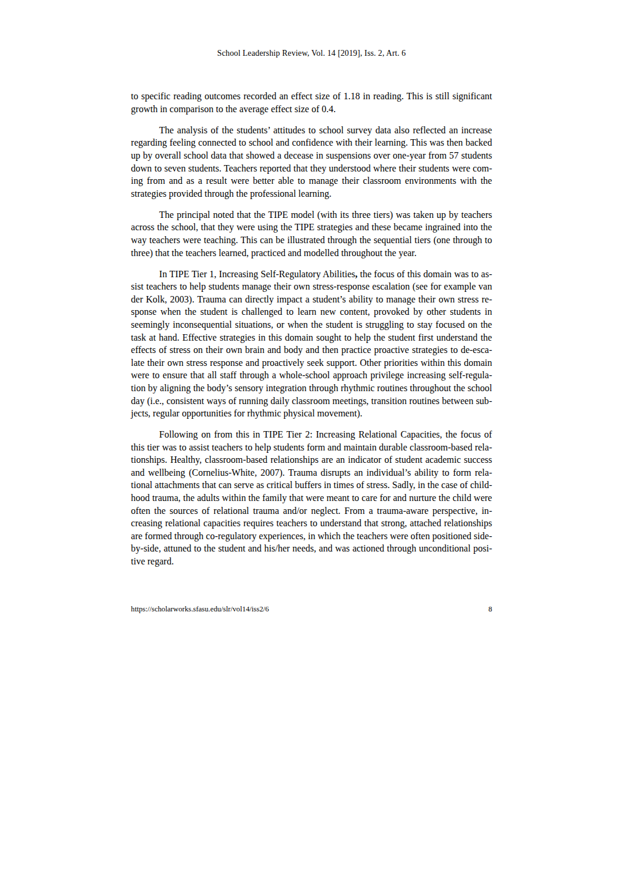School Leadership Review, Vol. 14 [2019], Iss. 2, Art. 6
to specific reading outcomes recorded an effect size of 1.18 in reading. This is still significant growth in comparison to the average effect size of 0.4.
The analysis of the students’ attitudes to school survey data also reflected an increase regarding feeling connected to school and confidence with their learning. This was then backed up by overall school data that showed a decease in suspensions over one-year from 57 students down to seven students. Teachers reported that they understood where their students were coming from and as a result were better able to manage their classroom environments with the strategies provided through the professional learning.
The principal noted that the TIPE model (with its three tiers) was taken up by teachers across the school, that they were using the TIPE strategies and these became ingrained into the way teachers were teaching. This can be illustrated through the sequential tiers (one through to three) that the teachers learned, practiced and modelled throughout the year.
In TIPE Tier 1, Increasing Self-Regulatory Abilities, the focus of this domain was to assist teachers to help students manage their own stress-response escalation (see for example van der Kolk, 2003). Trauma can directly impact a student’s ability to manage their own stress response when the student is challenged to learn new content, provoked by other students in seemingly inconsequential situations, or when the student is struggling to stay focused on the task at hand. Effective strategies in this domain sought to help the student first understand the effects of stress on their own brain and body and then practice proactive strategies to de-escalate their own stress response and proactively seek support. Other priorities within this domain were to ensure that all staff through a whole-school approach privilege increasing self-regulation by aligning the body’s sensory integration through rhythmic routines throughout the school day (i.e., consistent ways of running daily classroom meetings, transition routines between subjects, regular opportunities for rhythmic physical movement).
Following on from this in TIPE Tier 2: Increasing Relational Capacities, the focus of this tier was to assist teachers to help students form and maintain durable classroom-based relationships. Healthy, classroom-based relationships are an indicator of student academic success and wellbeing (Cornelius-White, 2007). Trauma disrupts an individual’s ability to form relational attachments that can serve as critical buffers in times of stress. Sadly, in the case of childhood trauma, the adults within the family that were meant to care for and nurture the child were often the sources of relational trauma and/or neglect. From a trauma-aware perspective, increasing relational capacities requires teachers to understand that strong, attached relationships are formed through co-regulatory experiences, in which the teachers were often positioned side-by-side, attuned to the student and his/her needs, and was actioned through unconditional positive regard.
https://scholarworks.sfasu.edu/slr/vol14/iss2/6 8